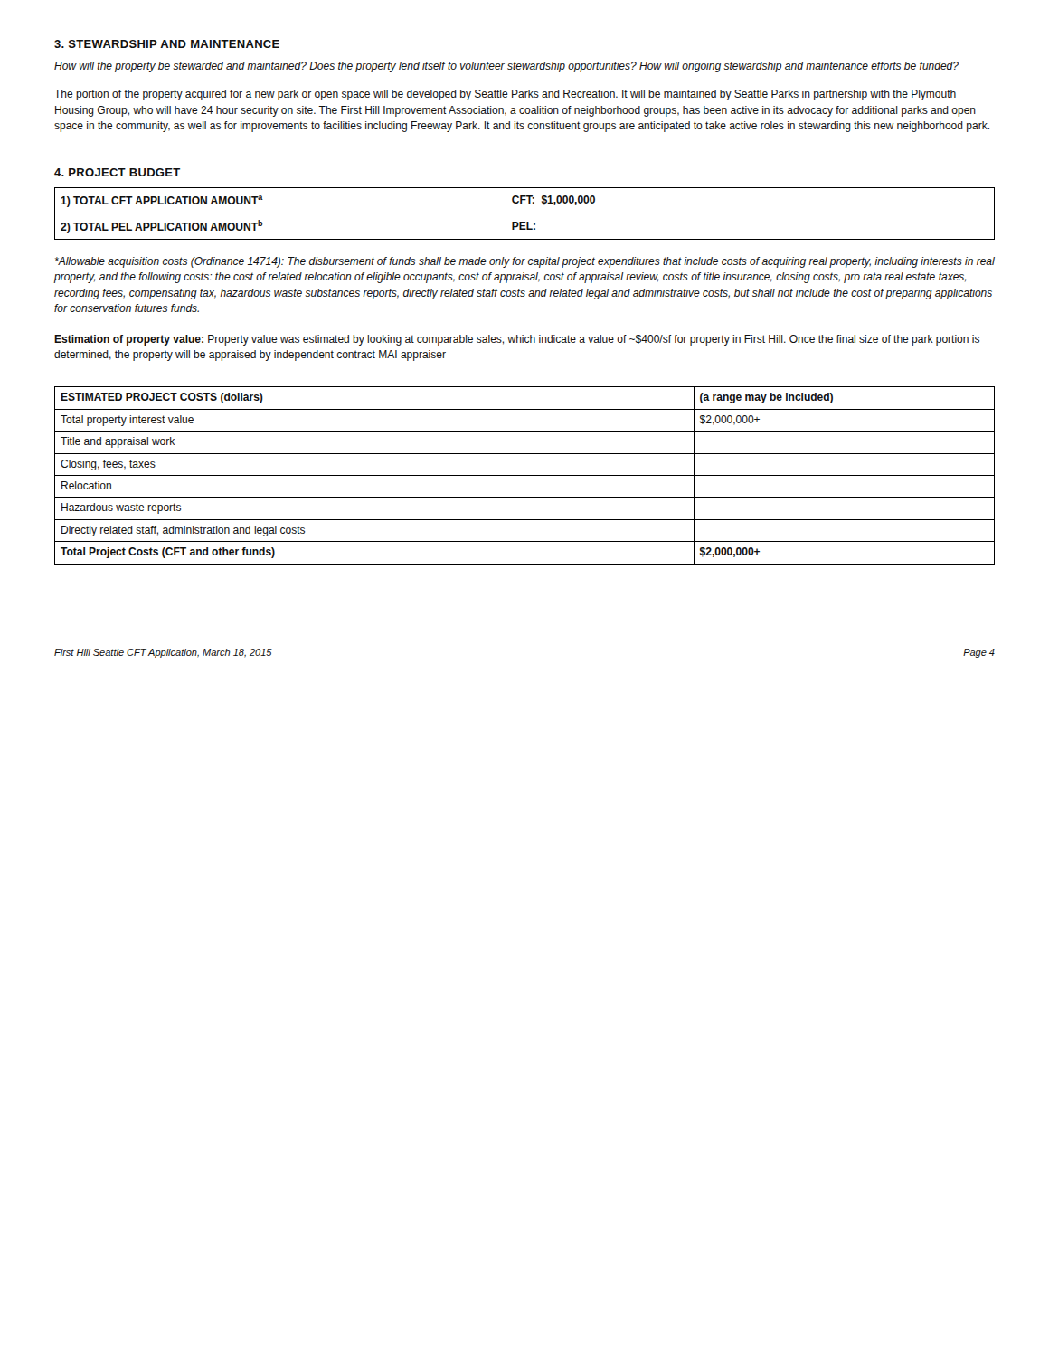3. STEWARDSHIP AND MAINTENANCE
How will the property be stewarded and maintained? Does the property lend itself to volunteer stewardship opportunities? How will ongoing stewardship and maintenance efforts be funded?
The portion of the property acquired for a new park or open space will be developed by Seattle Parks and Recreation. It will be maintained by Seattle Parks in partnership with the Plymouth Housing Group, who will have 24 hour security on site. The First Hill Improvement Association, a coalition of neighborhood groups, has been active in its advocacy for additional parks and open space in the community, as well as for improvements to facilities including Freeway Park. It and its constituent groups are anticipated to take active roles in stewarding this new neighborhood park.
4. PROJECT BUDGET
| 1) TOTAL CFT APPLICATION AMOUNT a | CFT: $1,000,000 |
| 2) TOTAL PEL APPLICATION AMOUNT b | PEL: |
*Allowable acquisition costs (Ordinance 14714): The disbursement of funds shall be made only for capital project expenditures that include costs of acquiring real property, including interests in real property, and the following costs: the cost of related relocation of eligible occupants, cost of appraisal, cost of appraisal review, costs of title insurance, closing costs, pro rata real estate taxes, recording fees, compensating tax, hazardous waste substances reports, directly related staff costs and related legal and administrative costs, but shall not include the cost of preparing applications for conservation futures funds.
Estimation of property value: Property value was estimated by looking at comparable sales, which indicate a value of ~$400/sf for property in First Hill. Once the final size of the park portion is determined, the property will be appraised by independent contract MAI appraiser
| ESTIMATED PROJECT COSTS (dollars) | (a range may be included) |
| --- | --- |
| Total property interest value | $2,000,000+ |
| Title and appraisal work | |
| Closing, fees, taxes | |
| Relocation | |
| Hazardous waste reports | |
| Directly related staff, administration and legal costs | |
| Total Project Costs (CFT and other funds) | $2,000,000+ |
First Hill Seattle CFT Application, March 18, 2015 Page 4